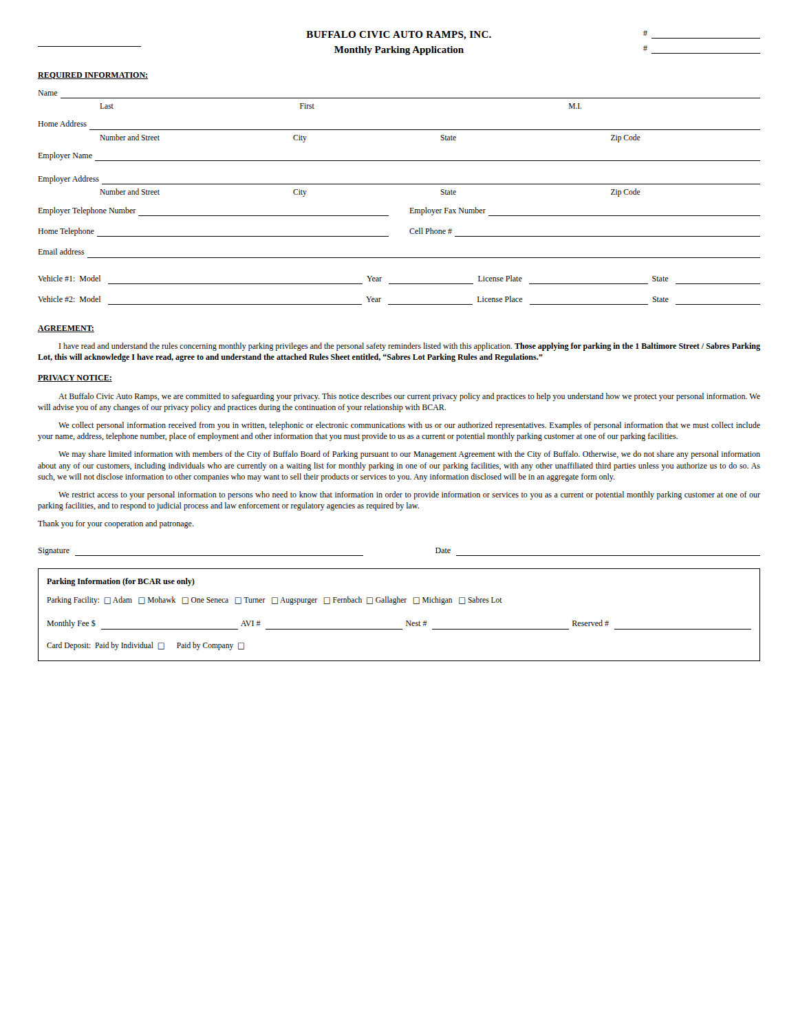BUFFALO CIVIC AUTO RAMPS, INC.
Monthly Parking Application
#
#
REQUIRED INFORMATION:
Name
Last
First
M.I.
Home Address
Number and Street
City
State
Zip Code
Employer Name
Employer Address
Number and Street
City
State
Zip Code
Employer Telephone Number
Employer Fax Number
Home Telephone
Cell Phone #
Email address
Vehicle #1: Model
Year
License Plate
State
Vehicle #2: Model
Year
License Place
State
AGREEMENT:
I have read and understand the rules concerning monthly parking privileges and the personal safety reminders listed with this application. Those applying for parking in the 1 Baltimore Street / Sabres Parking Lot, this will acknowledge I have read, agree to and understand the attached Rules Sheet entitled, “Sabres Lot Parking Rules and Regulations.”
PRIVACY NOTICE:
At Buffalo Civic Auto Ramps, we are committed to safeguarding your privacy. This notice describes our current privacy policy and practices to help you understand how we protect your personal information. We will advise you of any changes of our privacy policy and practices during the continuation of your relationship with BCAR.
We collect personal information received from you in written, telephonic or electronic communications with us or our authorized representatives. Examples of personal information that we must collect include your name, address, telephone number, place of employment and other information that you must provide to us as a current or potential monthly parking customer at one of our parking facilities.
We may share limited information with members of the City of Buffalo Board of Parking pursuant to our Management Agreement with the City of Buffalo. Otherwise, we do not share any personal information about any of our customers, including individuals who are currently on a waiting list for monthly parking in one of our parking facilities, with any other unaffiliated third parties unless you authorize us to do so. As such, we will not disclose information to other companies who may want to sell their products or services to you. Any information disclosed will be in an aggregate form only.
We restrict access to your personal information to persons who need to know that information in order to provide information or services to you as a current or potential monthly parking customer at one of our parking facilities, and to respond to judicial process and law enforcement or regulatory agencies as required by law.
Thank you for your cooperation and patronage.
Signature
Date
Parking Information (for BCAR use only)
Parking Facility: □ Adam □ Mohawk □ One Seneca □ Turner □ Augspurger □ Fernbach □ Gallagher □ Michigan □ Sabres Lot
Monthly Fee $
AVI #
Nest #
Reserved #
Card Deposit: Paid by Individual □ Paid by Company □